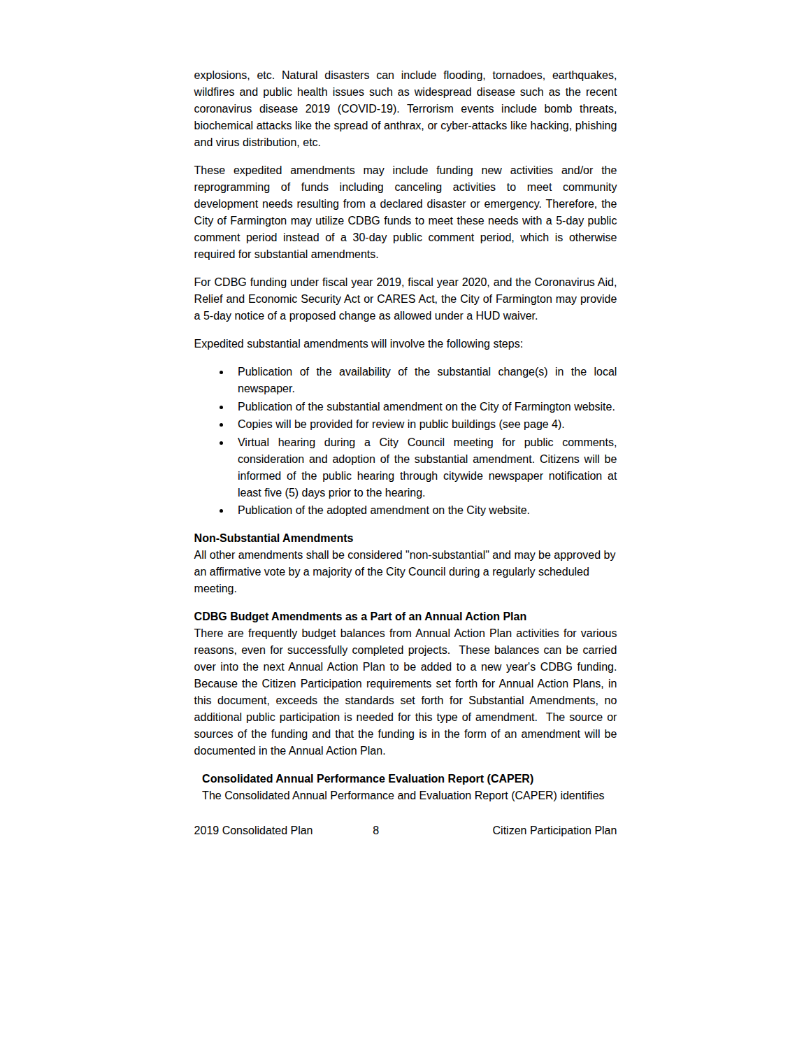explosions, etc. Natural disasters can include flooding, tornadoes, earthquakes, wildfires and public health issues such as widespread disease such as the recent coronavirus disease 2019 (COVID-19). Terrorism events include bomb threats, biochemical attacks like the spread of anthrax, or cyber-attacks like hacking, phishing and virus distribution, etc.
These expedited amendments may include funding new activities and/or the reprogramming of funds including canceling activities to meet community development needs resulting from a declared disaster or emergency. Therefore, the City of Farmington may utilize CDBG funds to meet these needs with a 5-day public comment period instead of a 30-day public comment period, which is otherwise required for substantial amendments.
For CDBG funding under fiscal year 2019, fiscal year 2020, and the Coronavirus Aid, Relief and Economic Security Act or CARES Act, the City of Farmington may provide a 5-day notice of a proposed change as allowed under a HUD waiver.
Expedited substantial amendments will involve the following steps:
Publication of the availability of the substantial change(s) in the local newspaper.
Publication of the substantial amendment on the City of Farmington website.
Copies will be provided for review in public buildings (see page 4).
Virtual hearing during a City Council meeting for public comments, consideration and adoption of the substantial amendment. Citizens will be informed of the public hearing through citywide newspaper notification at least five (5) days prior to the hearing.
Publication of the adopted amendment on the City website.
Non-Substantial Amendments
All other amendments shall be considered "non-substantial" and may be approved by an affirmative vote by a majority of the City Council during a regularly scheduled meeting.
CDBG Budget Amendments as a Part of an Annual Action Plan
There are frequently budget balances from Annual Action Plan activities for various reasons, even for successfully completed projects. These balances can be carried over into the next Annual Action Plan to be added to a new year's CDBG funding. Because the Citizen Participation requirements set forth for Annual Action Plans, in this document, exceeds the standards set forth for Substantial Amendments, no additional public participation is needed for this type of amendment. The source or sources of the funding and that the funding is in the form of an amendment will be documented in the Annual Action Plan.
Consolidated Annual Performance Evaluation Report (CAPER)
The Consolidated Annual Performance and Evaluation Report (CAPER) identifies
| 2019 Consolidated Plan | 8 | Citizen Participation Plan |